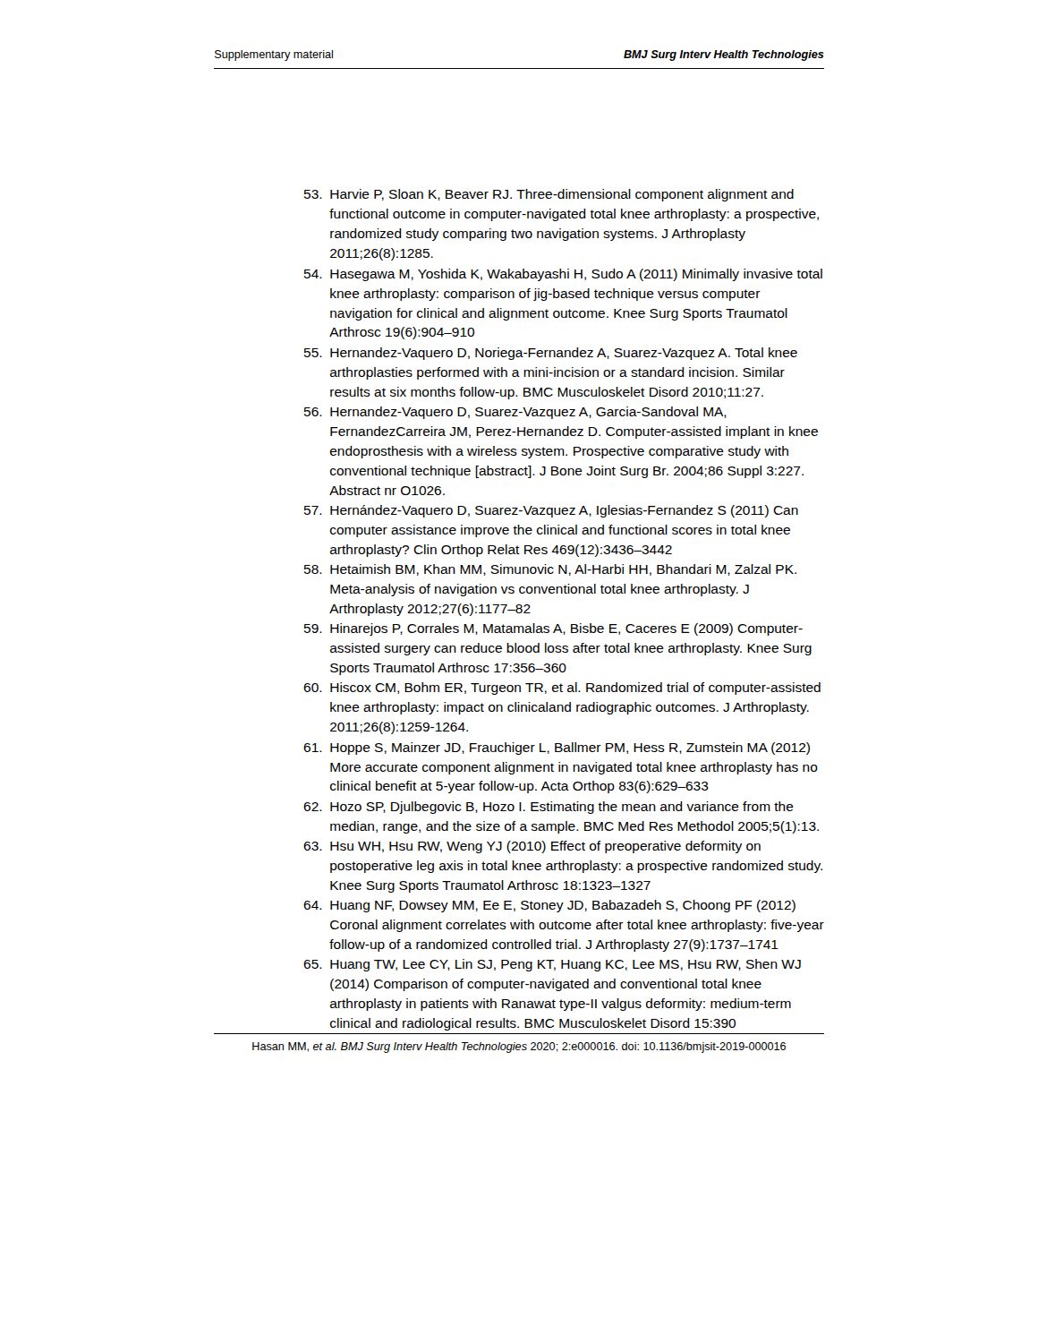Supplementary material
BMJ Surg Interv Health Technologies
53. Harvie P, Sloan K, Beaver RJ. Three-dimensional component alignment and functional outcome in computer-navigated total knee arthroplasty: a prospective, randomized study comparing two navigation systems. J Arthroplasty 2011;26(8):1285.
54. Hasegawa M, Yoshida K, Wakabayashi H, Sudo A (2011) Minimally invasive total knee arthroplasty: comparison of jig-based technique versus computer navigation for clinical and alignment outcome. Knee Surg Sports Traumatol Arthrosc 19(6):904–910
55. Hernandez-Vaquero D, Noriega-Fernandez A, Suarez-Vazquez A. Total knee arthroplasties performed with a mini-incision or a standard incision. Similar results at six months follow-up. BMC Musculoskelet Disord 2010;11:27.
56. Hernandez-Vaquero D, Suarez-Vazquez A, Garcia-Sandoval MA, FernandezCarreira JM, Perez-Hernandez D. Computer-assisted implant in knee endoprosthesis with a wireless system. Prospective comparative study with conventional technique [abstract]. J Bone Joint Surg Br. 2004;86 Suppl 3:227. Abstract nr O1026.
57. Hernández-Vaquero D, Suarez-Vazquez A, Iglesias-Fernandez S (2011) Can computer assistance improve the clinical and functional scores in total knee arthroplasty? Clin Orthop Relat Res 469(12):3436–3442
58. Hetaimish BM, Khan MM, Simunovic N, Al-Harbi HH, Bhandari M, Zalzal PK. Meta-analysis of navigation vs conventional total knee arthroplasty. J Arthroplasty 2012;27(6):1177–82
59. Hinarejos P, Corrales M, Matamalas A, Bisbe E, Caceres E (2009) Computer-assisted surgery can reduce blood loss after total knee arthroplasty. Knee Surg Sports Traumatol Arthrosc 17:356–360
60. Hiscox CM, Bohm ER, Turgeon TR, et al. Randomized trial of computer-assisted knee arthroplasty: impact on clinicaland radiographic outcomes. J Arthroplasty. 2011;26(8):1259-1264.
61. Hoppe S, Mainzer JD, Frauchiger L, Ballmer PM, Hess R, Zumstein MA (2012) More accurate component alignment in navigated total knee arthroplasty has no clinical benefit at 5-year follow-up. Acta Orthop 83(6):629–633
62. Hozo SP, Djulbegovic B, Hozo I. Estimating the mean and variance from the median, range, and the size of a sample. BMC Med Res Methodol 2005;5(1):13.
63. Hsu WH, Hsu RW, Weng YJ (2010) Effect of preoperative deformity on postoperative leg axis in total knee arthroplasty: a prospective randomized study. Knee Surg Sports Traumatol Arthrosc 18:1323–1327
64. Huang NF, Dowsey MM, Ee E, Stoney JD, Babazadeh S, Choong PF (2012) Coronal alignment correlates with outcome after total knee arthroplasty: five-year follow-up of a randomized controlled trial. J Arthroplasty 27(9):1737–1741
65. Huang TW, Lee CY, Lin SJ, Peng KT, Huang KC, Lee MS, Hsu RW, Shen WJ (2014) Comparison of computer-navigated and conventional total knee arthroplasty in patients with Ranawat type-II valgus deformity: medium-term clinical and radiological results. BMC Musculoskelet Disord 15:390
Hasan MM, et al. BMJ Surg Interv Health Technologies 2020; 2:e000016. doi: 10.1136/bmjsit-2019-000016